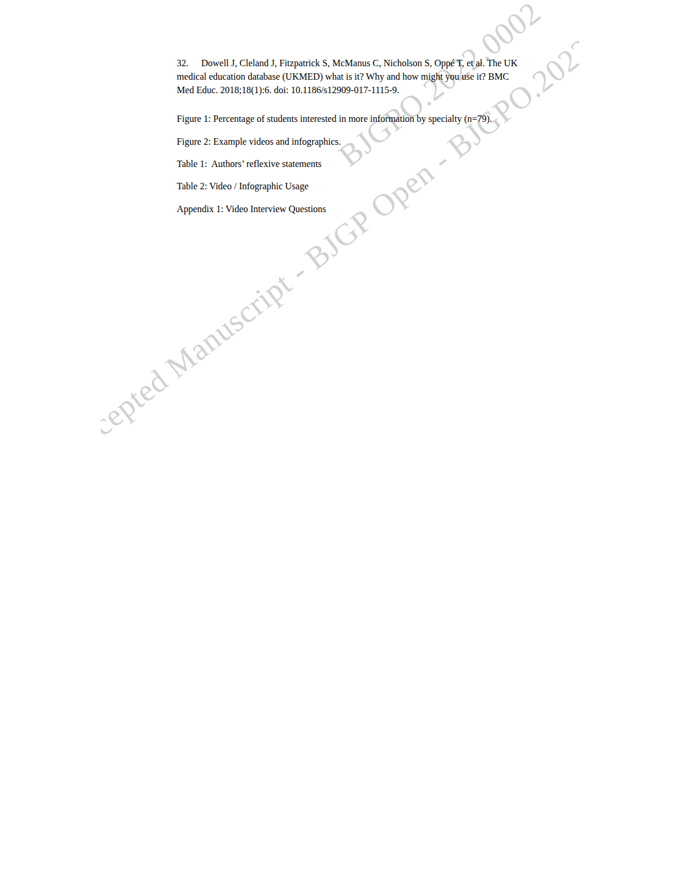Accepted Manuscript - BJGP Open - BJGPO.2022.0002
BJGPO.2022.0002
32. Dowell J, Cleland J, Fitzpatrick S, McManus C, Nicholson S, Oppé T, et al. The UK medical education database (UKMED) what is it? Why and how might you use it? BMC Med Educ. 2018;18(1):6. doi: 10.1186/s12909-017-1115-9.
Figure 1: Percentage of students interested in more information by specialty (n=79).
Figure 2: Example videos and infographics.
Table 1: Authors’ reflexive statements
Table 2: Video / Infographic Usage
Appendix 1: Video Interview Questions